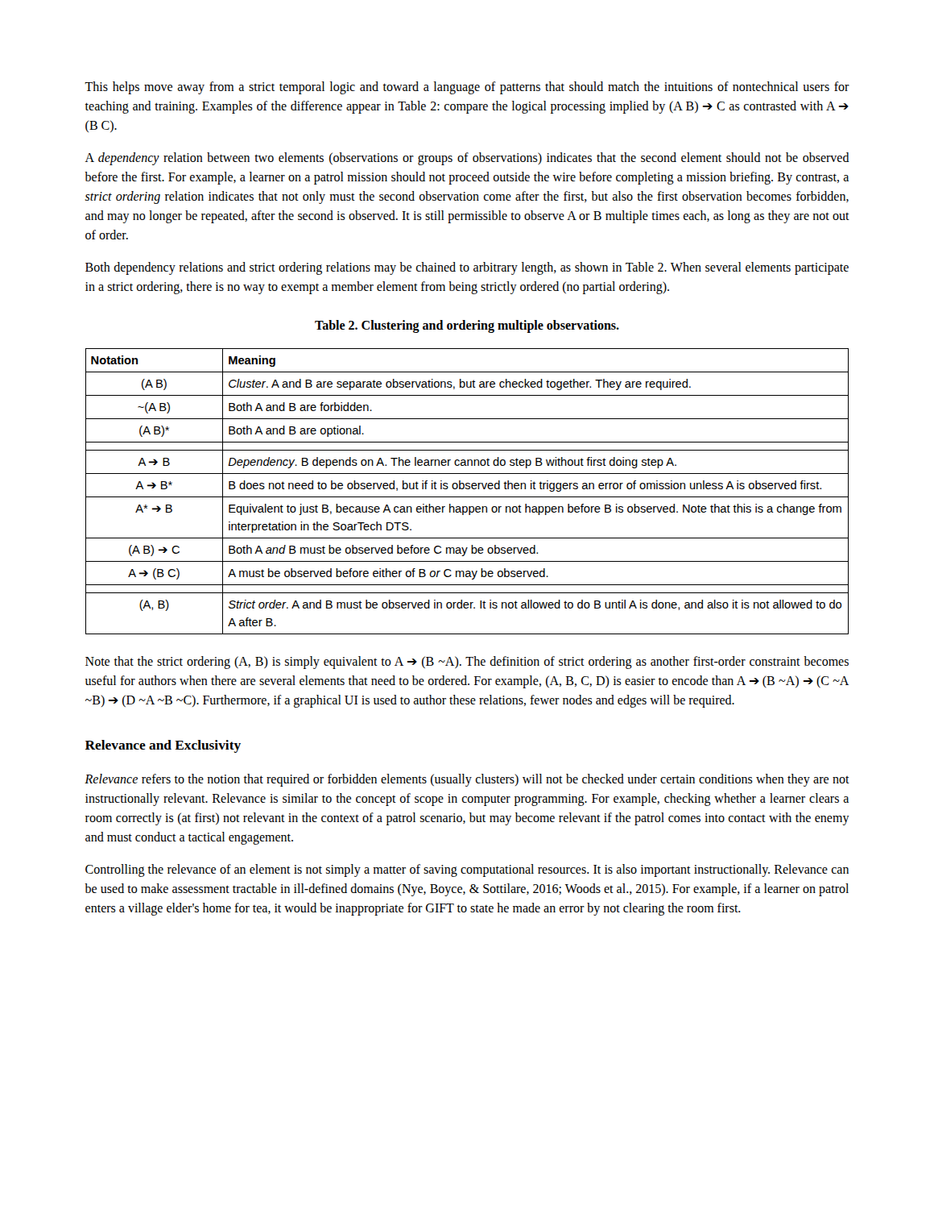This helps move away from a strict temporal logic and toward a language of patterns that should match the intuitions of nontechnical users for teaching and training. Examples of the difference appear in Table 2: compare the logical processing implied by (A B) ➔ C as contrasted with A ➔ (B C).
A dependency relation between two elements (observations or groups of observations) indicates that the second element should not be observed before the first. For example, a learner on a patrol mission should not proceed outside the wire before completing a mission briefing. By contrast, a strict ordering relation indicates that not only must the second observation come after the first, but also the first observation becomes forbidden, and may no longer be repeated, after the second is observed. It is still permissible to observe A or B multiple times each, as long as they are not out of order.
Both dependency relations and strict ordering relations may be chained to arbitrary length, as shown in Table 2. When several elements participate in a strict ordering, there is no way to exempt a member element from being strictly ordered (no partial ordering).
Table 2. Clustering and ordering multiple observations.
| Notation | Meaning |
| --- | --- |
| (A B) | Cluster . A and B are separate observations, but are checked together. They are required. |
| ~(A B) | Both A and B are forbidden. |
| (A B)* | Both A and B are optional. |
| A ➔ B | Dependency . B depends on A. The learner cannot do step B without first doing step A. |
| A ➔ B* | B does not need to be observed, but if it is observed then it triggers an error of omission unless A is observed first. |
| A* ➔ B | Equivalent to just B, because A can either happen or not happen before B is observed. Note that this is a change from interpretation in the SoarTech DTS. |
| (A B) ➔ C | Both A and B must be observed before C may be observed. |
| A ➔ (B C) | A must be observed before either of B or C may be observed. |
| (A, B) | Strict order . A and B must be observed in order. It is not allowed to do B until A is done, and also it is not allowed to do A after B. |
Note that the strict ordering (A, B) is simply equivalent to A ➔ (B ~A). The definition of strict ordering as another first-order constraint becomes useful for authors when there are several elements that need to be ordered. For example, (A, B, C, D) is easier to encode than A ➔ (B ~A) ➔ (C ~A ~B) ➔ (D ~A ~B ~C). Furthermore, if a graphical UI is used to author these relations, fewer nodes and edges will be required.
Relevance and Exclusivity
Relevance refers to the notion that required or forbidden elements (usually clusters) will not be checked under certain conditions when they are not instructionally relevant. Relevance is similar to the concept of scope in computer programming. For example, checking whether a learner clears a room correctly is (at first) not relevant in the context of a patrol scenario, but may become relevant if the patrol comes into contact with the enemy and must conduct a tactical engagement.
Controlling the relevance of an element is not simply a matter of saving computational resources. It is also important instructionally. Relevance can be used to make assessment tractable in ill-defined domains (Nye, Boyce, & Sottilare, 2016; Woods et al., 2015). For example, if a learner on patrol enters a village elder's home for tea, it would be inappropriate for GIFT to state he made an error by not clearing the room first.